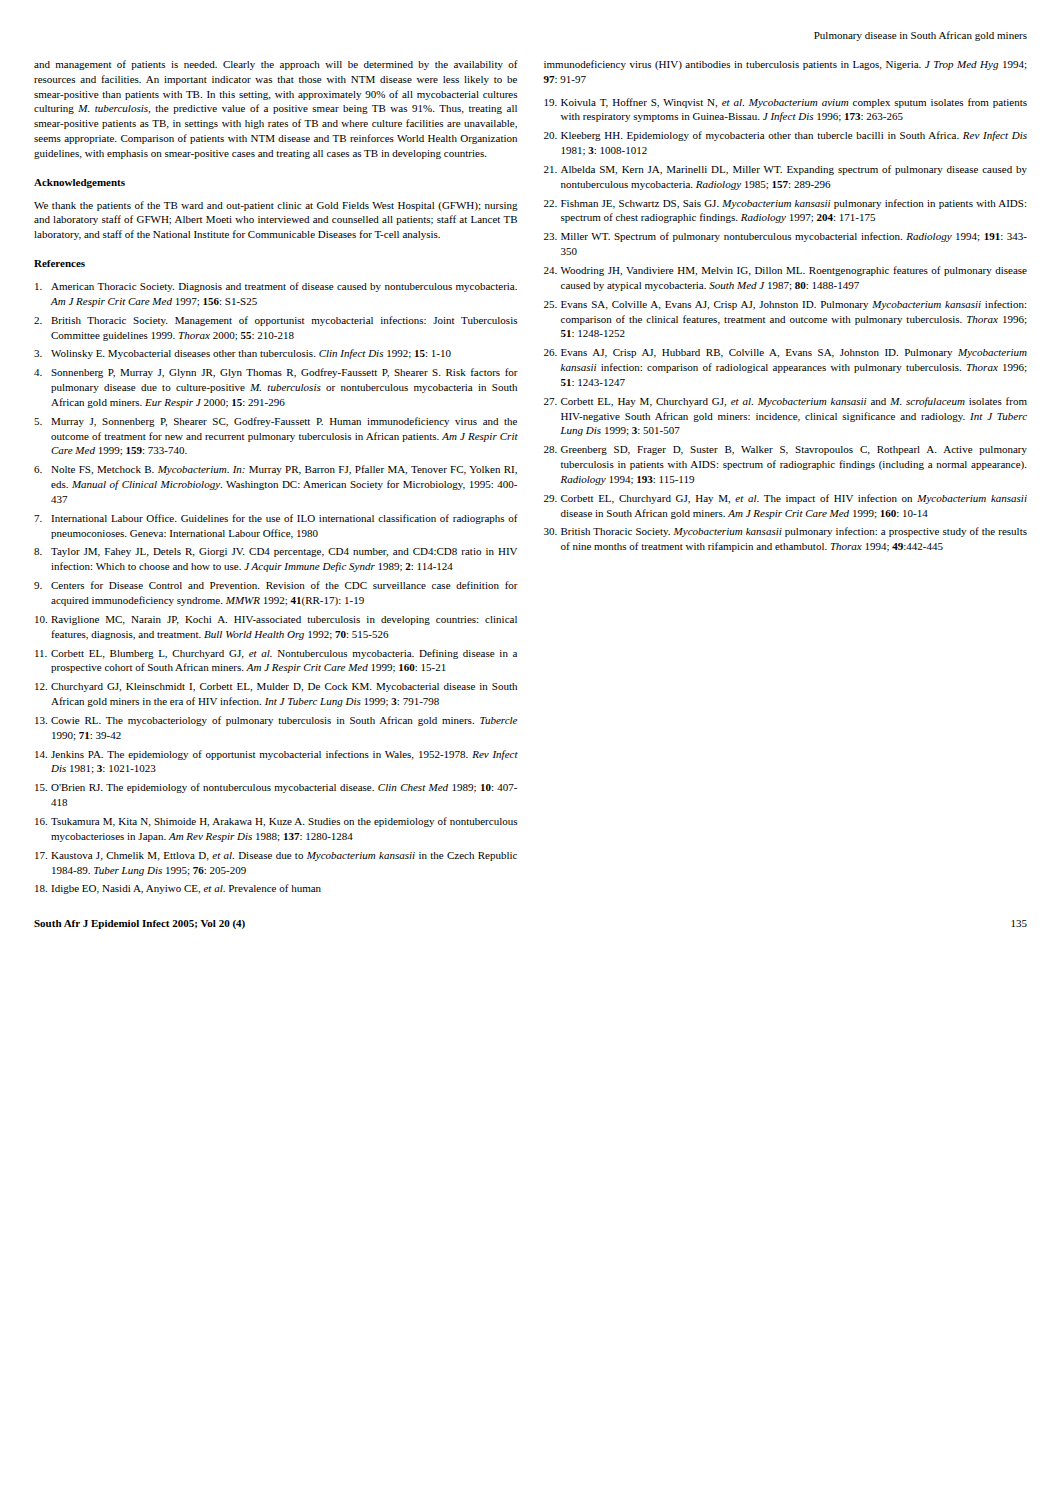Pulmonary disease in South African gold miners
and management of patients is needed. Clearly the approach will be determined by the availability of resources and facilities. An important indicator was that those with NTM disease were less likely to be smear-positive than patients with TB. In this setting, with approximately 90% of all mycobacterial cultures culturing M. tuberculosis, the predictive value of a positive smear being TB was 91%. Thus, treating all smear-positive patients as TB, in settings with high rates of TB and where culture facilities are unavailable, seems appropriate. Comparison of patients with NTM disease and TB reinforces World Health Organization guidelines, with emphasis on smear-positive cases and treating all cases as TB in developing countries.
Acknowledgements
We thank the patients of the TB ward and out-patient clinic at Gold Fields West Hospital (GFWH); nursing and laboratory staff of GFWH; Albert Moeti who interviewed and counselled all patients; staff at Lancet TB laboratory, and staff of the National Institute for Communicable Diseases for T-cell analysis.
References
American Thoracic Society. Diagnosis and treatment of disease caused by nontuberculous mycobacteria. Am J Respir Crit Care Med 1997; 156: S1-S25
British Thoracic Society. Management of opportunist mycobacterial infections: Joint Tuberculosis Committee guidelines 1999. Thorax 2000; 55: 210-218
Wolinsky E. Mycobacterial diseases other than tuberculosis. Clin Infect Dis 1992; 15: 1-10
Sonnenberg P, Murray J, Glynn JR, Glyn Thomas R, Godfrey-Faussett P, Shearer S. Risk factors for pulmonary disease due to culture-positive M. tuberculosis or nontuberculous mycobacteria in South African gold miners. Eur Respir J 2000; 15: 291-296
Murray J, Sonnenberg P, Shearer SC, Godfrey-Faussett P. Human immunodeficiency virus and the outcome of treatment for new and recurrent pulmonary tuberculosis in African patients. Am J Respir Crit Care Med 1999; 159: 733-740.
Nolte FS, Metchock B. Mycobacterium. In: Murray PR, Barron FJ, Pfaller MA, Tenover FC, Yolken RI, eds. Manual of Clinical Microbiology. Washington DC: American Society for Microbiology, 1995: 400-437
International Labour Office. Guidelines for the use of ILO international classification of radiographs of pneumoconioses. Geneva: International Labour Office, 1980
Taylor JM, Fahey JL, Detels R, Giorgi JV. CD4 percentage, CD4 number, and CD4:CD8 ratio in HIV infection: Which to choose and how to use. J Acquir Immune Defic Syndr 1989; 2: 114-124
Centers for Disease Control and Prevention. Revision of the CDC surveillance case definition for acquired immunodeficiency syndrome. MMWR 1992; 41(RR-17): 1-19
Raviglione MC, Narain JP, Kochi A. HIV-associated tuberculosis in developing countries: clinical features, diagnosis, and treatment. Bull World Health Org 1992; 70: 515-526
Corbett EL, Blumberg L, Churchyard GJ, et al. Nontuberculous mycobacteria. Defining disease in a prospective cohort of South African miners. Am J Respir Crit Care Med 1999; 160: 15-21
Churchyard GJ, Kleinschmidt I, Corbett EL, Mulder D, De Cock KM. Mycobacterial disease in South African gold miners in the era of HIV infection. Int J Tuberc Lung Dis 1999; 3: 791-798
Cowie RL. The mycobacteriology of pulmonary tuberculosis in South African gold miners. Tubercle 1990; 71: 39-42
Jenkins PA. The epidemiology of opportunist mycobacterial infections in Wales, 1952-1978. Rev Infect Dis 1981; 3: 1021-1023
O'Brien RJ. The epidemiology of nontuberculous mycobacterial disease. Clin Chest Med 1989; 10: 407-418
Tsukamura M, Kita N, Shimoide H, Arakawa H, Kuze A. Studies on the epidemiology of nontuberculous mycobacterioses in Japan. Am Rev Respir Dis 1988; 137: 1280-1284
Kaustova J, Chmelik M, Ettlova D, et al. Disease due to Mycobacterium kansasii in the Czech Republic 1984-89. Tuber Lung Dis 1995; 76: 205-209
Idigbe EO, Nasidi A, Anyiwo CE, et al. Prevalence of human
immunodeficiency virus (HIV) antibodies in tuberculosis patients in Lagos, Nigeria. J Trop Med Hyg 1994; 97: 91-97
Koivula T, Hoffner S, Winqvist N, et al. Mycobacterium avium complex sputum isolates from patients with respiratory symptoms in Guinea-Bissau. J Infect Dis 1996; 173: 263-265
Kleeberg HH. Epidemiology of mycobacteria other than tubercle bacilli in South Africa. Rev Infect Dis 1981; 3: 1008-1012
Albelda SM, Kern JA, Marinelli DL, Miller WT. Expanding spectrum of pulmonary disease caused by nontuberculous mycobacteria. Radiology 1985; 157: 289-296
Fishman JE, Schwartz DS, Sais GJ. Mycobacterium kansasii pulmonary infection in patients with AIDS: spectrum of chest radiographic findings. Radiology 1997; 204: 171-175
Miller WT. Spectrum of pulmonary nontuberculous mycobacterial infection. Radiology 1994; 191: 343-350
Woodring JH, Vandiviere HM, Melvin IG, Dillon ML. Roentgenographic features of pulmonary disease caused by atypical mycobacteria. South Med J 1987; 80: 1488-1497
Evans SA, Colville A, Evans AJ, Crisp AJ, Johnston ID. Pulmonary Mycobacterium kansasii infection: comparison of the clinical features, treatment and outcome with pulmonary tuberculosis. Thorax 1996; 51: 1248-1252
Evans AJ, Crisp AJ, Hubbard RB, Colville A, Evans SA, Johnston ID. Pulmonary Mycobacterium kansasii infection: comparison of radiological appearances with pulmonary tuberculosis. Thorax 1996; 51: 1243-1247
Corbett EL, Hay M, Churchyard GJ, et al. Mycobacterium kansasii and M. scrofulaceum isolates from HIV-negative South African gold miners: incidence, clinical significance and radiology. Int J Tuberc Lung Dis 1999; 3: 501-507
Greenberg SD, Frager D, Suster B, Walker S, Stavropoulos C, Rothpearl A. Active pulmonary tuberculosis in patients with AIDS: spectrum of radiographic findings (including a normal appearance). Radiology 1994; 193: 115-119
Corbett EL, Churchyard GJ, Hay M, et al. The impact of HIV infection on Mycobacterium kansasii disease in South African gold miners. Am J Respir Crit Care Med 1999; 160: 10-14
British Thoracic Society. Mycobacterium kansasii pulmonary infection: a prospective study of the results of nine months of treatment with rifampicin and ethambutol. Thorax 1994; 49:442-445
South Afr J Epidemiol Infect 2005; Vol 20 (4) 135